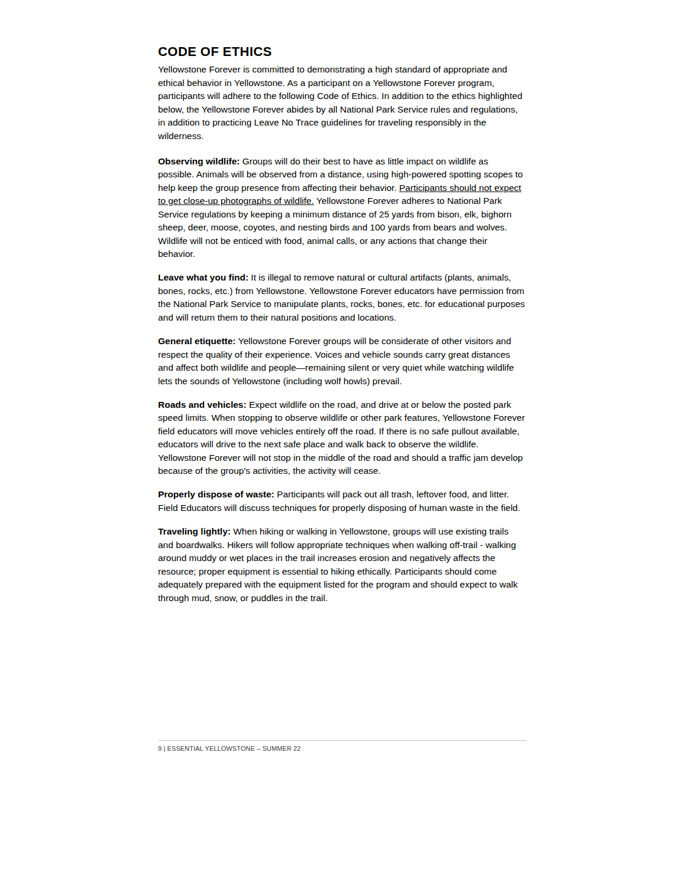Code of Ethics
Yellowstone Forever is committed to demonstrating a high standard of appropriate and ethical behavior in Yellowstone. As a participant on a Yellowstone Forever program, participants will adhere to the following Code of Ethics. In addition to the ethics highlighted below, the Yellowstone Forever abides by all National Park Service rules and regulations, in addition to practicing Leave No Trace guidelines for traveling responsibly in the wilderness.
Observing wildlife: Groups will do their best to have as little impact on wildlife as possible. Animals will be observed from a distance, using high-powered spotting scopes to help keep the group presence from affecting their behavior. Participants should not expect to get close-up photographs of wildlife. Yellowstone Forever adheres to National Park Service regulations by keeping a minimum distance of 25 yards from bison, elk, bighorn sheep, deer, moose, coyotes, and nesting birds and 100 yards from bears and wolves. Wildlife will not be enticed with food, animal calls, or any actions that change their behavior.
Leave what you find: It is illegal to remove natural or cultural artifacts (plants, animals, bones, rocks, etc.) from Yellowstone. Yellowstone Forever educators have permission from the National Park Service to manipulate plants, rocks, bones, etc. for educational purposes and will return them to their natural positions and locations.
General etiquette: Yellowstone Forever groups will be considerate of other visitors and respect the quality of their experience. Voices and vehicle sounds carry great distances and affect both wildlife and people—remaining silent or very quiet while watching wildlife lets the sounds of Yellowstone (including wolf howls) prevail.
Roads and vehicles: Expect wildlife on the road, and drive at or below the posted park speed limits. When stopping to observe wildlife or other park features, Yellowstone Forever field educators will move vehicles entirely off the road. If there is no safe pullout available, educators will drive to the next safe place and walk back to observe the wildlife. Yellowstone Forever will not stop in the middle of the road and should a traffic jam develop because of the group's activities, the activity will cease.
Properly dispose of waste: Participants will pack out all trash, leftover food, and litter. Field Educators will discuss techniques for properly disposing of human waste in the field.
Traveling lightly: When hiking or walking in Yellowstone, groups will use existing trails and boardwalks. Hikers will follow appropriate techniques when walking off-trail - walking around muddy or wet places in the trail increases erosion and negatively affects the resource; proper equipment is essential to hiking ethically. Participants should come adequately prepared with the equipment listed for the program and should expect to walk through mud, snow, or puddles in the trail.
9 | ESSENTIAL YELLOWSTONE – SUMMER 22